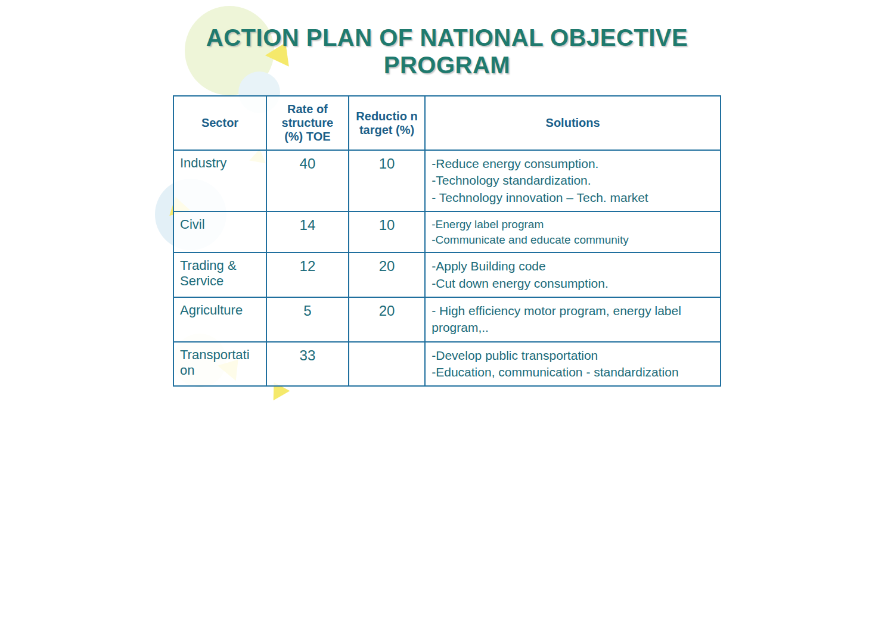ACTION PLAN OF NATIONAL OBJECTIVE
PROGRAM
| Sector | Rate of structure (%) TOE | Reductio n target (%) | Solutions |
| --- | --- | --- | --- |
| Industry | 40 | 10 | -Reduce energy consumption. -Technology standardization. - Technology innovation – Tech. market |
| Civil | 14 | 10 | -Energy label program -Communicate and educate community |
| Trading & Service | 12 | 20 | -Apply Building code -Cut down energy consumption. |
| Agriculture | 5 | 20 | - High efficiency motor program, energy label program,.. |
| Transportati on | 33 | | -Develop public transportation -Education, communication - standardization |